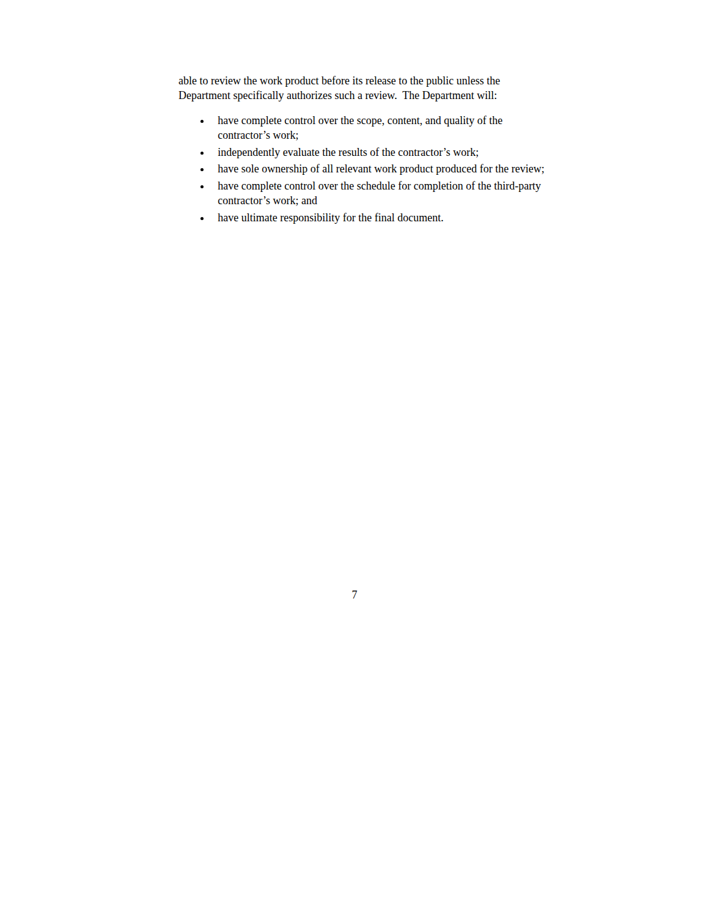able to review the work product before its release to the public unless the Department specifically authorizes such a review. The Department will:
have complete control over the scope, content, and quality of the contractor’s work;
independently evaluate the results of the contractor’s work;
have sole ownership of all relevant work product produced for the review;
have complete control over the schedule for completion of the third-party contractor’s work; and
have ultimate responsibility for the final document.
7